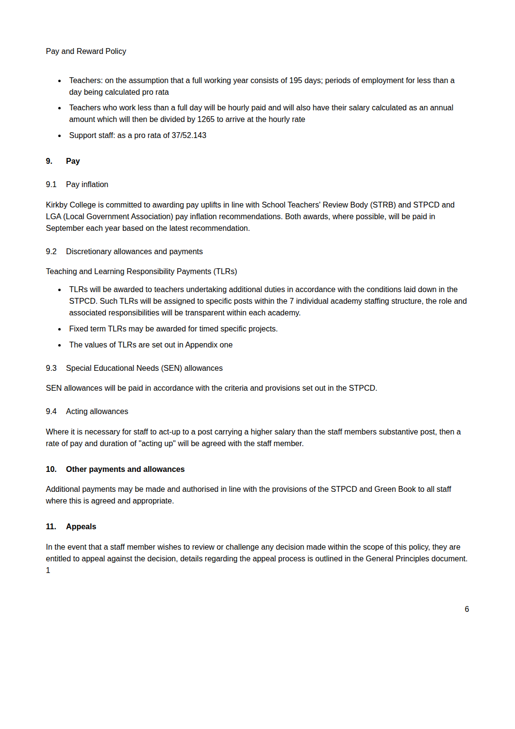Pay and Reward Policy
Teachers: on the assumption that a full working year consists of 195 days; periods of employment for less than a day being calculated pro rata
Teachers who work less than a full day will be hourly paid and will also have their salary calculated as an annual amount which will then be divided by 1265 to arrive at the hourly rate
Support staff: as a pro rata of 37/52.143
9. Pay
9.1 Pay inflation
Kirkby College is committed to awarding pay uplifts in line with School Teachers' Review Body (STRB) and STPCD and LGA (Local Government Association) pay inflation recommendations. Both awards, where possible, will be paid in September each year based on the latest recommendation.
9.2 Discretionary allowances and payments
Teaching and Learning Responsibility Payments (TLRs)
TLRs will be awarded to teachers undertaking additional duties in accordance with the conditions laid down in the STPCD. Such TLRs will be assigned to specific posts within the 7 individual academy staffing structure, the role and associated responsibilities will be transparent within each academy.
Fixed term TLRs may be awarded for timed specific projects.
The values of TLRs are set out in Appendix one
9.3 Special Educational Needs (SEN) allowances
SEN allowances will be paid in accordance with the criteria and provisions set out in the STPCD.
9.4 Acting allowances
Where it is necessary for staff to act-up to a post carrying a higher salary than the staff members substantive post, then a rate of pay and duration of "acting up" will be agreed with the staff member.
10. Other payments and allowances
Additional payments may be made and authorised in line with the provisions of the STPCD and Green Book to all staff where this is agreed and appropriate.
11. Appeals
In the event that a staff member wishes to review or challenge any decision made within the scope of this policy, they are entitled to appeal against the decision, details regarding the appeal process is outlined in the General Principles document. 1
6